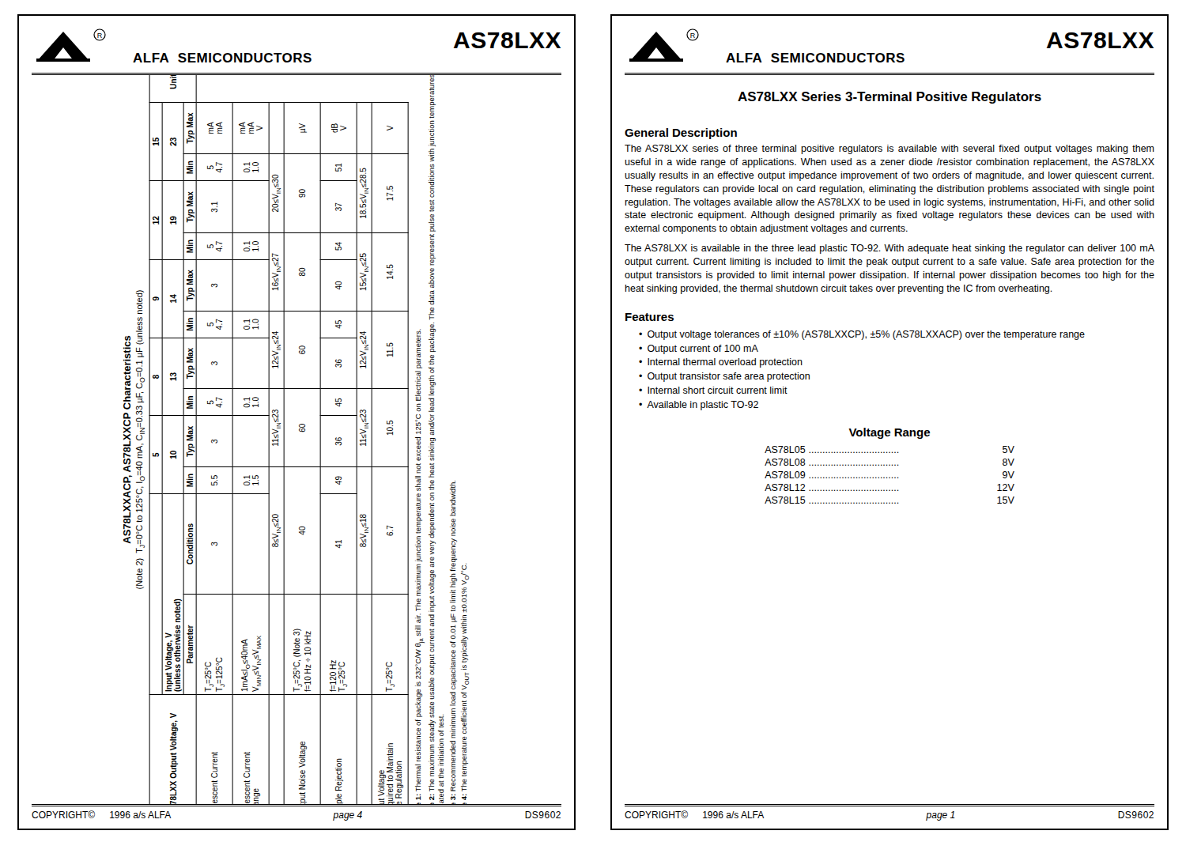R
ALFA SEMICONDUCTORS
AS78LXX
AS78LXXACP, AS78LXXCP Characteristics
(Note 2) TJ=0°C to 125°C, IO=40 mA, CIN=0.33 µF, CO=0.1 µF (unless noted)
| AS78LXX Output Voltage, V | | 5 | 8 | 9 | 12 | 15 | Unit |
| --- | --- | --- | --- | --- | --- | --- | --- |
| Input Voltage, V (unless otherwise noted) | 10 | 13 | 14 | 19 | 23 |
| Parameter | Conditions | Min | Typ Max | Min | Typ Max | Min | Typ Max | Min | Typ Max | Min | Typ Max |
| Quiescent Current | T J =25°C T J =125°C | 3 | 5.5 | 3 | 5 4.7 | 3 | 5 4.7 | 3 | 5 4.7 | 3.1 | 5 4.7 | mA mA |
| Quiescent Current Change | 1mA≤I O ≤40mA V MIN ≤V IN ≤V MAX | | 0.1 1.5 | | 0.1 1.0 | | 0.1 1.0 | | 0.1 1.0 | | 0.1 1.0 | mA mA V |
| | | 8≤V IN ≤20 | 11≤V IN ≤23 | 12≤V IN ≤24 | 16≤V IN ≤27 | 20≤V IN ≤30 | |
| Output Noise Voltage | T J =25°C, (Note 3) f=10 Hz ÷ 10 kHz | 40 | 60 | 60 | 80 | 90 | µV |
| Ripple Rejection | f=120 Hz T J =25°C | 41 | 49 | 36 | 45 | 36 | 45 | 40 | 54 | 37 | 51 | dB V |
| | | 8≤V IN ≤18 | 11≤V IN ≤23 | 12≤V IN ≤24 | 15≤V IN ≤25 | 18.5≤V IN ≤28.5 | |
| Input Voltage Required to Maintain Line Regulation | T J =25°C | 6.7 | 10.5 | 11.5 | 14.5 | 17.5 | V |
Note 1: Thermal resistance of package is 232°C/W θja still air. The maximum junction temperature shall not exceed 125°C on Electrical parameters.
Note 2: The maximum steady state usable output current and input voltage are very dependent on the heat sinking and/or lead length of the package. The data above represent pulse test conditions with junction temperatures as indicated at the initiation of test.
Note 3: Recommended minimum load capacitance of 0.01 µF to limit high frequency noise bandwidth.
Note 4: The temperature coefficient of VOUT is typically within ±0.01% VO/°C.
COPYRIGHT© 1996 a/s ALFA page 4 DS9602
R
ALFA SEMICONDUCTORS
AS78LXX
AS78LXX Series 3-Terminal Positive Regulators
General Description
The AS78LXX series of three terminal positive regulators is available with several fixed output voltages making them useful in a wide range of applications. When used as a zener diode /resistor combination replacement, the AS78LXX usually results in an effective output impedance improvement of two orders of magnitude, and lower quiescent current. These regulators can provide local on card regulation, eliminating the distribution problems associated with single point regulation. The voltages available allow the AS78LXX to be used in logic systems, instrumentation, Hi-Fi, and other solid state electronic equipment. Although designed primarily as fixed voltage regulators these devices can be used with external components to obtain adjustment voltages and currents.
The AS78LXX is available in the three lead plastic TO-92. With adequate heat sinking the regulator can deliver 100 mA output current. Current limiting is included to limit the peak output current to a safe value. Safe area protection for the output transistors is provided to limit internal power dissipation. If internal power dissipation becomes too high for the heat sinking provided, the thermal shutdown circuit takes over preventing the IC from overheating.
Features
Output voltage tolerances of ±10% (AS78LXXCP), ±5% (AS78LXXACP) over the temperature range
Output current of 100 mA
Internal thermal overload protection
Output transistor safe area protection
Internal short circuit current limit
Available in plastic TO-92
Voltage Range
| AS78L05 | ................................. | 5V |
| AS78L08 | ................................. | 8V |
| AS78L09 | ................................. | 9V |
| AS78L12 | ................................. | 12V |
| AS78L15 | ................................. | 15V |
COPYRIGHT© 1996 a/s ALFA page 1 DS9602